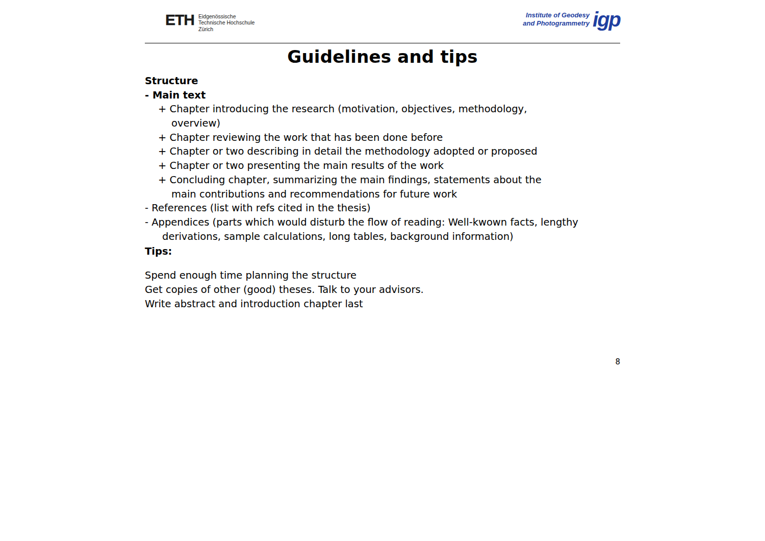ETH
Eidgenössische
Technische Hochschule
Zürich
Institute of Geodesy
and Photogrammetry
igp
Guidelines and tips
Structure
- Main text
+ Chapter introducing the research (motivation, objectives, methodology,
overview)
+ Chapter reviewing the work that has been done before
+ Chapter or two describing in detail the methodology adopted or proposed
+ Chapter or two presenting the main results of the work
+ Concluding chapter, summarizing the main findings, statements about the
main contributions and recommendations for future work
- References (list with refs cited in the thesis)
- Appendices (parts which would disturb the flow of reading: Well-kwown facts, lengthy derivations, sample calculations, long tables, background information)
Tips:
Spend enough time planning the structure
Get copies of other (good) theses. Talk to your advisors.
Write abstract and introduction chapter last
8